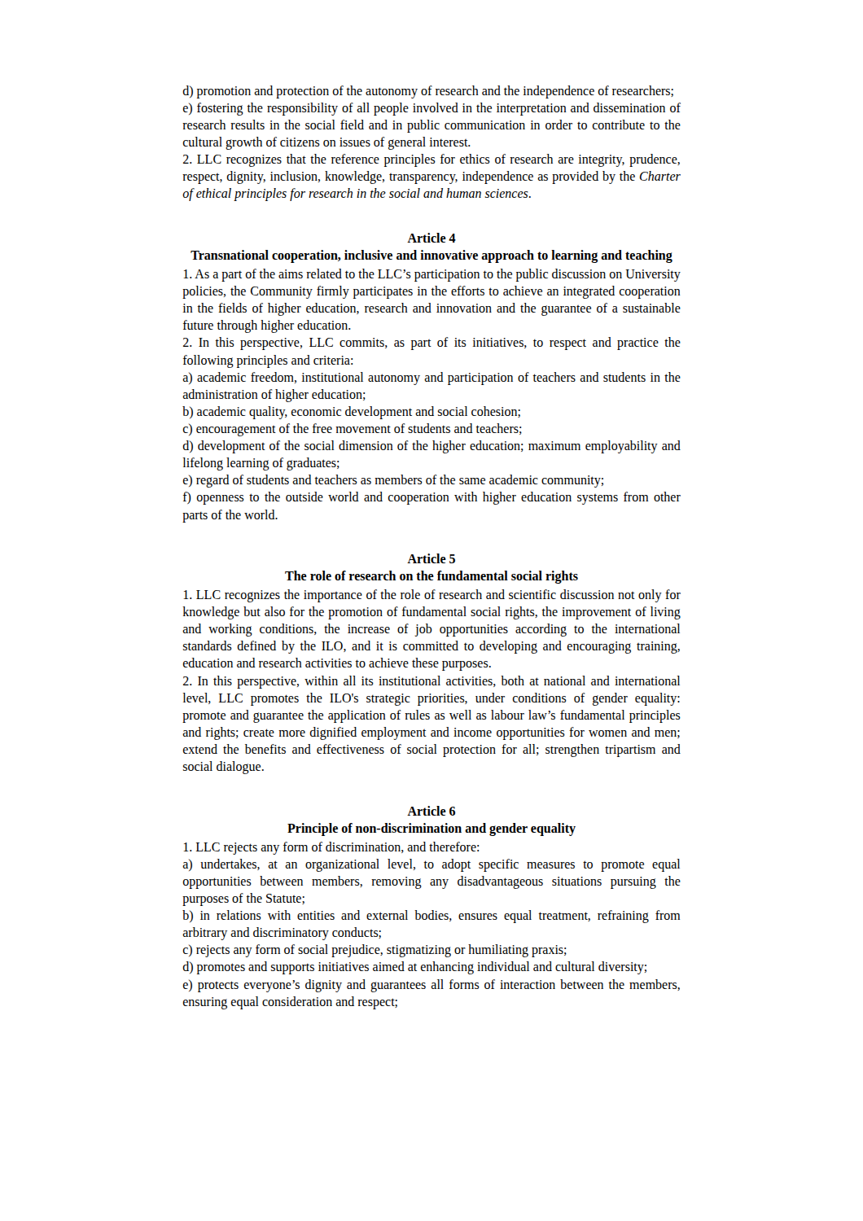d) promotion and protection of the autonomy of research and the independence of researchers;
e) fostering the responsibility of all people involved in the interpretation and dissemination of research results in the social field and in public communication in order to contribute to the cultural growth of citizens on issues of general interest.
2. LLC recognizes that the reference principles for ethics of research are integrity, prudence, respect, dignity, inclusion, knowledge, transparency, independence as provided by the Charter of ethical principles for research in the social and human sciences.
Article 4
Transnational cooperation, inclusive and innovative approach to learning and teaching
1. As a part of the aims related to the LLC’s participation to the public discussion on University policies, the Community firmly participates in the efforts to achieve an integrated cooperation in the fields of higher education, research and innovation and the guarantee of a sustainable future through higher education.
2. In this perspective, LLC commits, as part of its initiatives, to respect and practice the following principles and criteria:
a) academic freedom, institutional autonomy and participation of teachers and students in the administration of higher education;
b) academic quality, economic development and social cohesion;
c) encouragement of the free movement of students and teachers;
d) development of the social dimension of the higher education; maximum employability and lifelong learning of graduates;
e) regard of students and teachers as members of the same academic community;
f) openness to the outside world and cooperation with higher education systems from other parts of the world.
Article 5
The role of research on the fundamental social rights
1. LLC recognizes the importance of the role of research and scientific discussion not only for knowledge but also for the promotion of fundamental social rights, the improvement of living and working conditions, the increase of job opportunities according to the international standards defined by the ILO, and it is committed to developing and encouraging training, education and research activities to achieve these purposes.
2. In this perspective, within all its institutional activities, both at national and international level, LLC promotes the ILO's strategic priorities, under conditions of gender equality: promote and guarantee the application of rules as well as labour law’s fundamental principles and rights; create more dignified employment and income opportunities for women and men; extend the benefits and effectiveness of social protection for all; strengthen tripartism and social dialogue.
Article 6
Principle of non-discrimination and gender equality
1. LLC rejects any form of discrimination, and therefore:
a) undertakes, at an organizational level, to adopt specific measures to promote equal opportunities between members, removing any disadvantageous situations pursuing the purposes of the Statute;
b) in relations with entities and external bodies, ensures equal treatment, refraining from arbitrary and discriminatory conducts;
c) rejects any form of social prejudice, stigmatizing or humiliating praxis;
d) promotes and supports initiatives aimed at enhancing individual and cultural diversity;
e) protects everyone’s dignity and guarantees all forms of interaction between the members, ensuring equal consideration and respect;